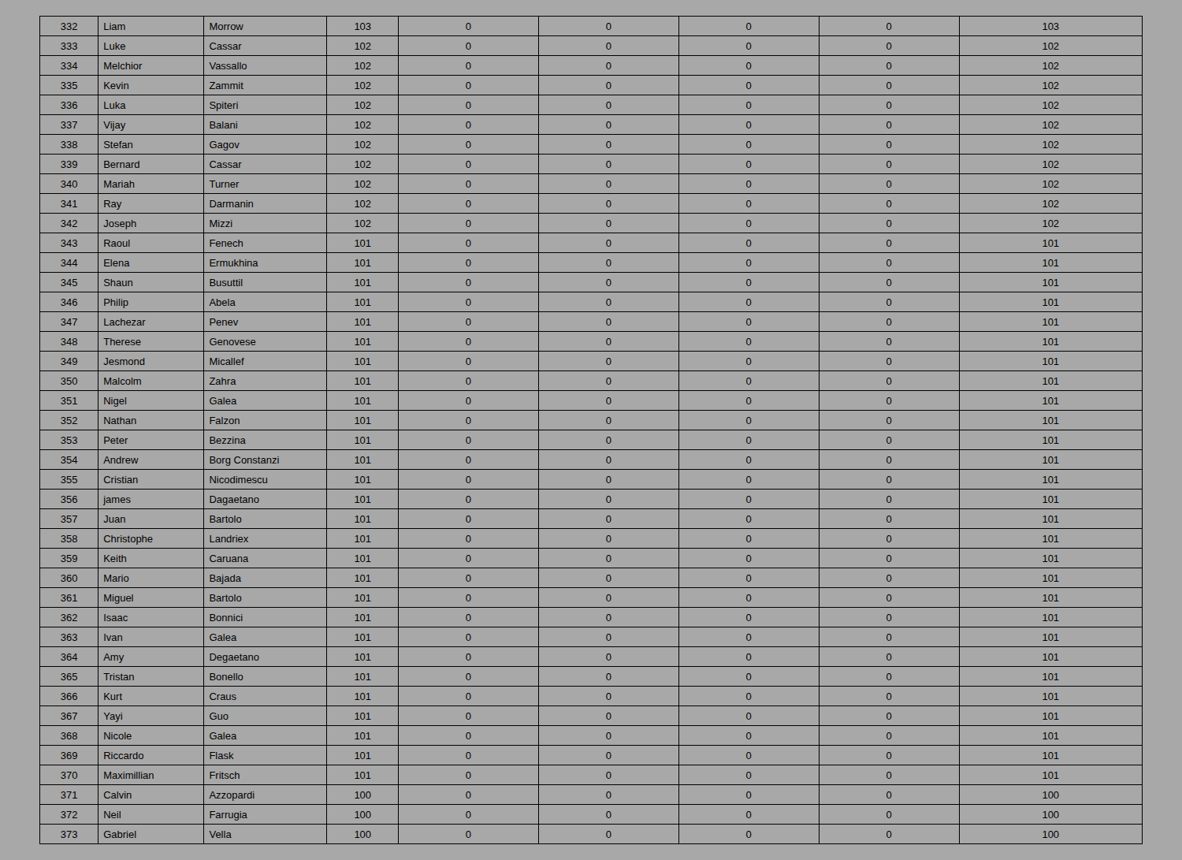| 332 | Liam | Morrow | 103 | 0 | 0 | 0 | 0 | 103 |
| 333 | Luke | Cassar | 102 | 0 | 0 | 0 | 0 | 102 |
| 334 | Melchior | Vassallo | 102 | 0 | 0 | 0 | 0 | 102 |
| 335 | Kevin | Zammit | 102 | 0 | 0 | 0 | 0 | 102 |
| 336 | Luka | Spiteri | 102 | 0 | 0 | 0 | 0 | 102 |
| 337 | Vijay | Balani | 102 | 0 | 0 | 0 | 0 | 102 |
| 338 | Stefan | Gagov | 102 | 0 | 0 | 0 | 0 | 102 |
| 339 | Bernard | Cassar | 102 | 0 | 0 | 0 | 0 | 102 |
| 340 | Mariah | Turner | 102 | 0 | 0 | 0 | 0 | 102 |
| 341 | Ray | Darmanin | 102 | 0 | 0 | 0 | 0 | 102 |
| 342 | Joseph | Mizzi | 102 | 0 | 0 | 0 | 0 | 102 |
| 343 | Raoul | Fenech | 101 | 0 | 0 | 0 | 0 | 101 |
| 344 | Elena | Ermukhina | 101 | 0 | 0 | 0 | 0 | 101 |
| 345 | Shaun | Busuttil | 101 | 0 | 0 | 0 | 0 | 101 |
| 346 | Philip | Abela | 101 | 0 | 0 | 0 | 0 | 101 |
| 347 | Lachezar | Penev | 101 | 0 | 0 | 0 | 0 | 101 |
| 348 | Therese | Genovese | 101 | 0 | 0 | 0 | 0 | 101 |
| 349 | Jesmond | Micallef | 101 | 0 | 0 | 0 | 0 | 101 |
| 350 | Malcolm | Zahra | 101 | 0 | 0 | 0 | 0 | 101 |
| 351 | Nigel | Galea | 101 | 0 | 0 | 0 | 0 | 101 |
| 352 | Nathan | Falzon | 101 | 0 | 0 | 0 | 0 | 101 |
| 353 | Peter | Bezzina | 101 | 0 | 0 | 0 | 0 | 101 |
| 354 | Andrew | Borg Constanzi | 101 | 0 | 0 | 0 | 0 | 101 |
| 355 | Cristian | Nicodimescu | 101 | 0 | 0 | 0 | 0 | 101 |
| 356 | james | Dagaetano | 101 | 0 | 0 | 0 | 0 | 101 |
| 357 | Juan | Bartolo | 101 | 0 | 0 | 0 | 0 | 101 |
| 358 | Christophe | Landriex | 101 | 0 | 0 | 0 | 0 | 101 |
| 359 | Keith | Caruana | 101 | 0 | 0 | 0 | 0 | 101 |
| 360 | Mario | Bajada | 101 | 0 | 0 | 0 | 0 | 101 |
| 361 | Miguel | Bartolo | 101 | 0 | 0 | 0 | 0 | 101 |
| 362 | Isaac | Bonnici | 101 | 0 | 0 | 0 | 0 | 101 |
| 363 | Ivan | Galea | 101 | 0 | 0 | 0 | 0 | 101 |
| 364 | Amy | Degaetano | 101 | 0 | 0 | 0 | 0 | 101 |
| 365 | Tristan | Bonello | 101 | 0 | 0 | 0 | 0 | 101 |
| 366 | Kurt | Craus | 101 | 0 | 0 | 0 | 0 | 101 |
| 367 | Yayi | Guo | 101 | 0 | 0 | 0 | 0 | 101 |
| 368 | Nicole | Galea | 101 | 0 | 0 | 0 | 0 | 101 |
| 369 | Riccardo | Flask | 101 | 0 | 0 | 0 | 0 | 101 |
| 370 | Maximillian | Fritsch | 101 | 0 | 0 | 0 | 0 | 101 |
| 371 | Calvin | Azzopardi | 100 | 0 | 0 | 0 | 0 | 100 |
| 372 | Neil | Farrugia | 100 | 0 | 0 | 0 | 0 | 100 |
| 373 | Gabriel | Vella | 100 | 0 | 0 | 0 | 0 | 100 |